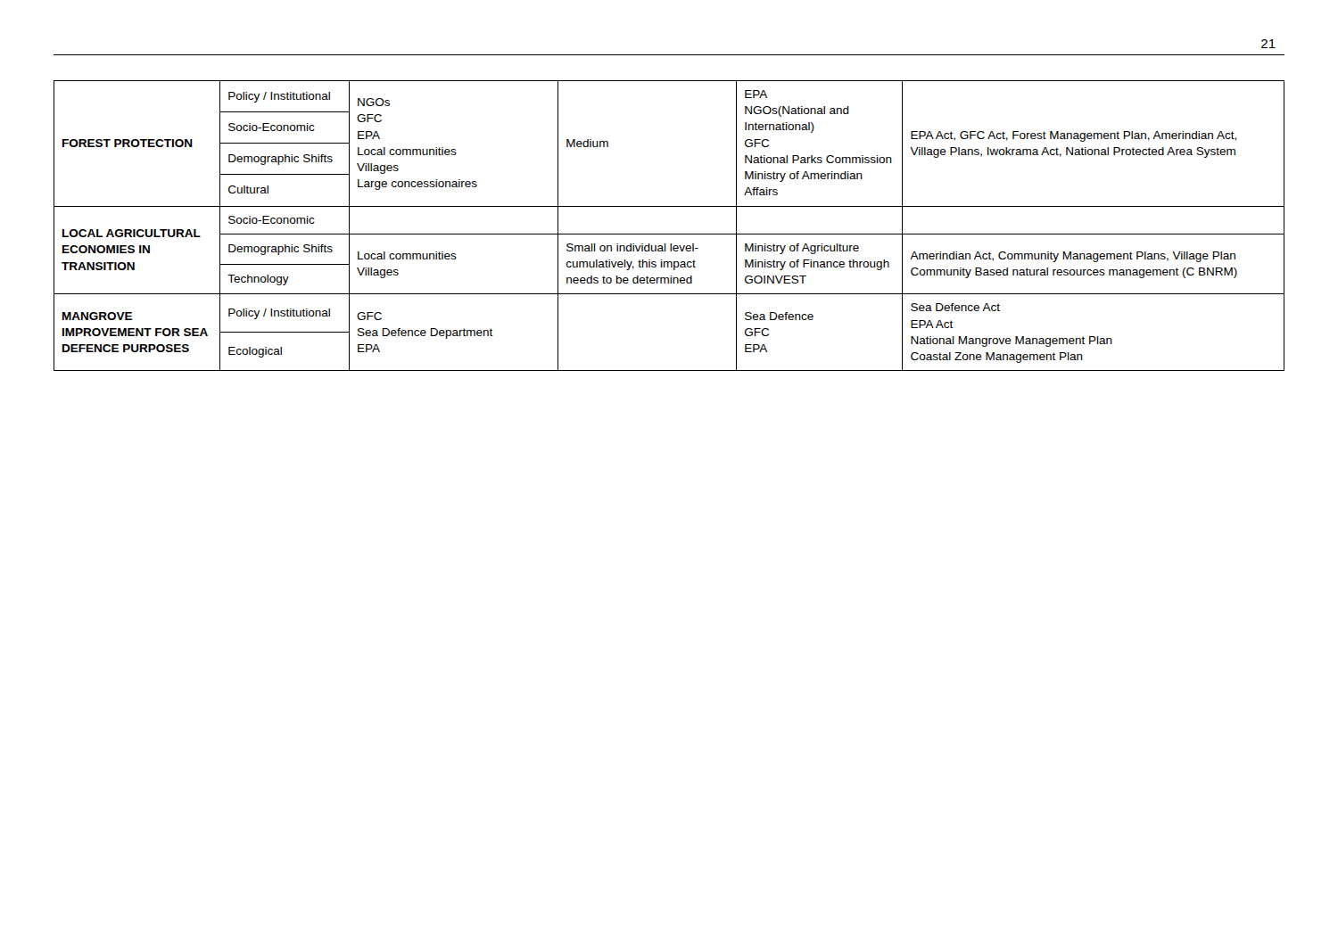21
| FOREST PROTECTION | Policy / Institutional | NGOs GFC EPA Local communities Villages Large concessionaires | Medium | EPA NGOs(National and International) GFC National Parks Commission Ministry of Amerindian Affairs | EPA Act, GFC Act, Forest Management Plan, Amerindian Act, Village Plans, Iwokrama Act, National Protected Area System |
| Socio-Economic |
| Demographic Shifts |
| Cultural |
| LOCAL AGRICULTURAL ECONOMIES IN TRANSITION | Socio-Economic | | | | |
| Demographic Shifts | Local communities Villages | Small on individual level- cumulatively, this impact needs to be determined | Ministry of Agriculture Ministry of Finance through GOINVEST | Amerindian Act, Community Management Plans, Village Plan Community Based natural resources management (C BNRM) |
| Technology |
| MANGROVE IMPROVEMENT FOR SEA DEFENCE PURPOSES | Policy / Institutional | GFC Sea Defence Department EPA | | Sea Defence GFC EPA | Sea Defence Act EPA Act National Mangrove Management Plan Coastal Zone Management Plan |
| Ecological |